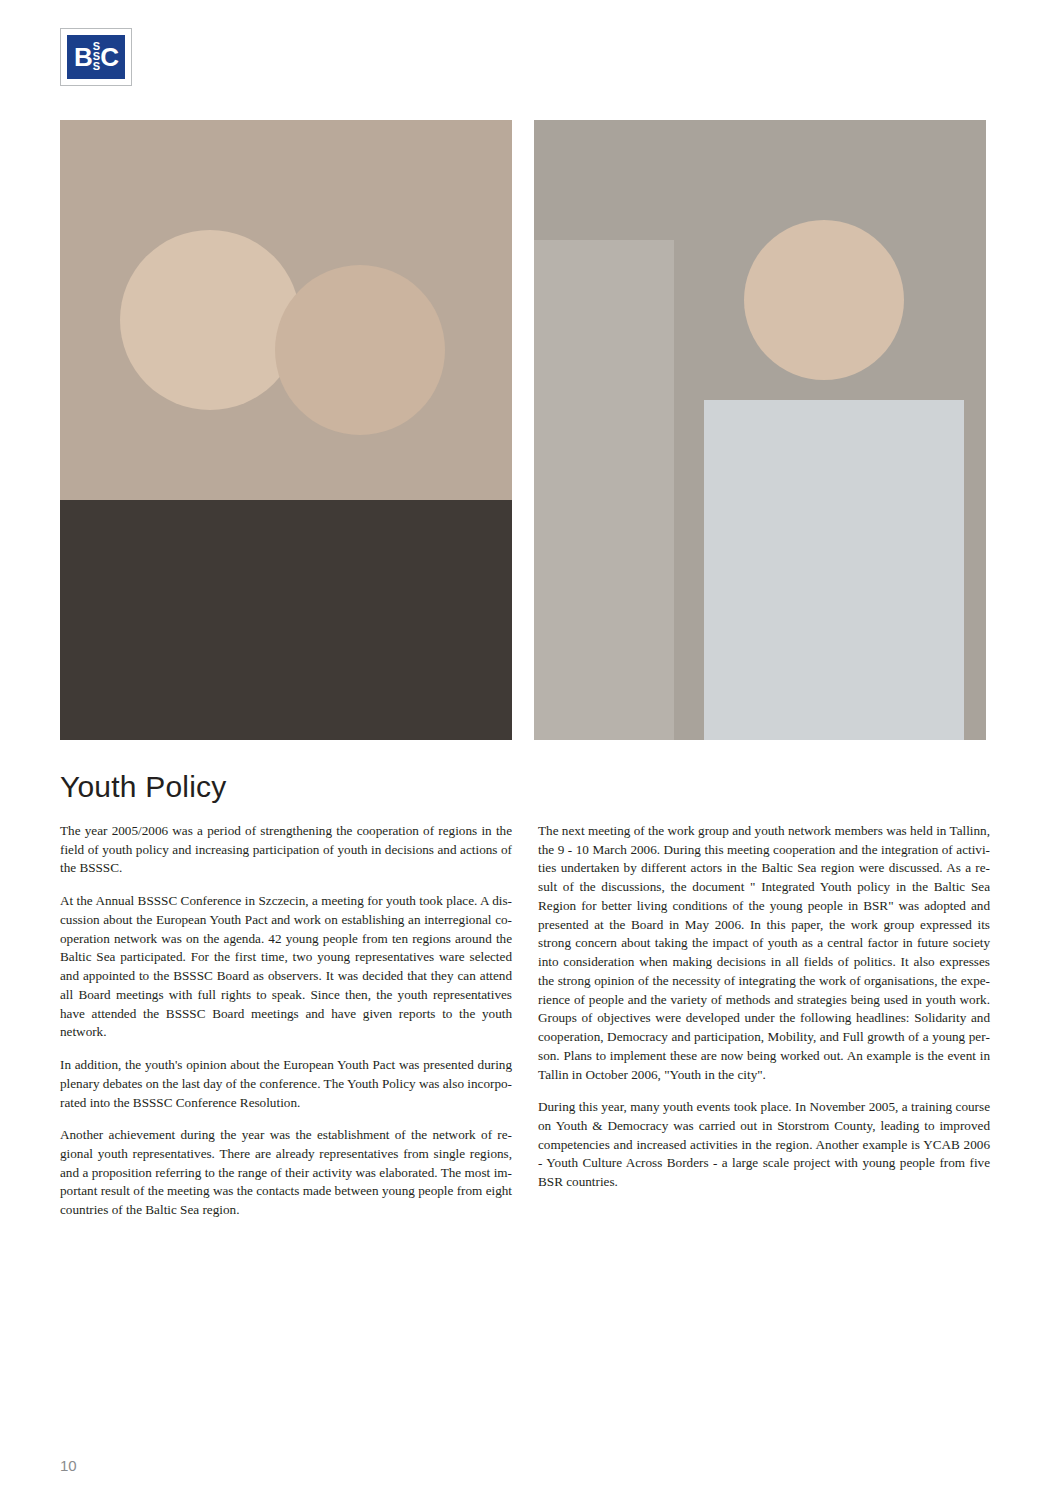BS
S
SC
Youth Policy
The year 2005/2006 was a period of strengthening the cooperation of regions in the field of youth policy and increasing participation of youth in decisions and actions of the BSSSC.
At the Annual BSSSC Conference in Szczecin, a meeting for youth took place. A discussion about the European Youth Pact and work on establishing an interregional cooperation network was on the agenda. 42 young people from ten regions around the Baltic Sea participated. For the first time, two young representatives ware selected and appointed to the BSSSC Board as observers. It was decided that they can attend all Board meetings with full rights to speak. Since then, the youth representatives have attended the BSSSC Board meetings and have given reports to the youth network.
In addition, the youth's opinion about the European Youth Pact was presented during plenary debates on the last day of the conference. The Youth Policy was also incorporated into the BSSSC Conference Resolution.
Another achievement during the year was the establishment of the network of regional youth representatives. There are already representatives from single regions, and a proposition referring to the range of their activity was elaborated. The most important result of the meeting was the contacts made between young people from eight countries of the Baltic Sea region.
The next meeting of the work group and youth network members was held in Tallinn, the 9 - 10 March 2006. During this meeting cooperation and the integration of activities undertaken by different actors in the Baltic Sea region were discussed. As a result of the discussions, the document " Integrated Youth policy in the Baltic Sea Region for better living conditions of the young people in BSR" was adopted and presented at the Board in May 2006. In this paper, the work group expressed its strong concern about taking the impact of youth as a central factor in future society into consideration when making decisions in all fields of politics. It also expresses the strong opinion of the necessity of integrating the work of organisations, the experience of people and the variety of methods and strategies being used in youth work. Groups of objectives were developed under the following headlines: Solidarity and cooperation, Democracy and participation, Mobility, and Full growth of a young person. Plans to implement these are now being worked out. An example is the event in Tallin in October 2006, "Youth in the city".
During this year, many youth events took place. In November 2005, a training course on Youth & Democracy was carried out in Storstrom County, leading to improved competencies and increased activities in the region. Another example is YCAB 2006 - Youth Culture Across Borders - a large scale project with young people from five BSR countries.
10